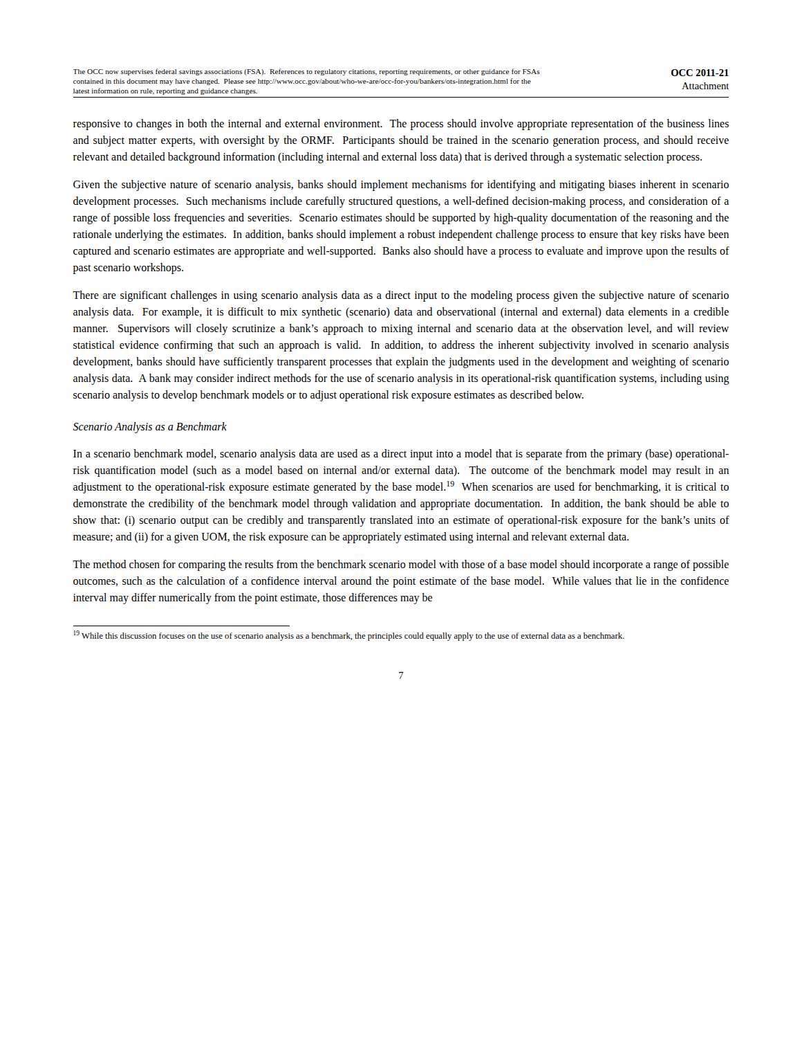The OCC now supervises federal savings associations (FSA). References to regulatory citations, reporting requirements, or other guidance for FSAs contained in this document may have changed. Please see http://www.occ.gov/about/who-we-are/occ-for-you/bankers/ots-integration.html for the latest information on rule, reporting and guidance changes.
OCC 2011-21
Attachment
responsive to changes in both the internal and external environment. The process should involve appropriate representation of the business lines and subject matter experts, with oversight by the ORMF. Participants should be trained in the scenario generation process, and should receive relevant and detailed background information (including internal and external loss data) that is derived through a systematic selection process.
Given the subjective nature of scenario analysis, banks should implement mechanisms for identifying and mitigating biases inherent in scenario development processes. Such mechanisms include carefully structured questions, a well-defined decision-making process, and consideration of a range of possible loss frequencies and severities. Scenario estimates should be supported by high-quality documentation of the reasoning and the rationale underlying the estimates. In addition, banks should implement a robust independent challenge process to ensure that key risks have been captured and scenario estimates are appropriate and well-supported. Banks also should have a process to evaluate and improve upon the results of past scenario workshops.
There are significant challenges in using scenario analysis data as a direct input to the modeling process given the subjective nature of scenario analysis data. For example, it is difficult to mix synthetic (scenario) data and observational (internal and external) data elements in a credible manner. Supervisors will closely scrutinize a bank’s approach to mixing internal and scenario data at the observation level, and will review statistical evidence confirming that such an approach is valid. In addition, to address the inherent subjectivity involved in scenario analysis development, banks should have sufficiently transparent processes that explain the judgments used in the development and weighting of scenario analysis data. A bank may consider indirect methods for the use of scenario analysis in its operational-risk quantification systems, including using scenario analysis to develop benchmark models or to adjust operational risk exposure estimates as described below.
Scenario Analysis as a Benchmark
In a scenario benchmark model, scenario analysis data are used as a direct input into a model that is separate from the primary (base) operational-risk quantification model (such as a model based on internal and/or external data). The outcome of the benchmark model may result in an adjustment to the operational-risk exposure estimate generated by the base model.19 When scenarios are used for benchmarking, it is critical to demonstrate the credibility of the benchmark model through validation and appropriate documentation. In addition, the bank should be able to show that: (i) scenario output can be credibly and transparently translated into an estimate of operational-risk exposure for the bank’s units of measure; and (ii) for a given UOM, the risk exposure can be appropriately estimated using internal and relevant external data.
The method chosen for comparing the results from the benchmark scenario model with those of a base model should incorporate a range of possible outcomes, such as the calculation of a confidence interval around the point estimate of the base model. While values that lie in the confidence interval may differ numerically from the point estimate, those differences may be
19 While this discussion focuses on the use of scenario analysis as a benchmark, the principles could equally apply to the use of external data as a benchmark.
7